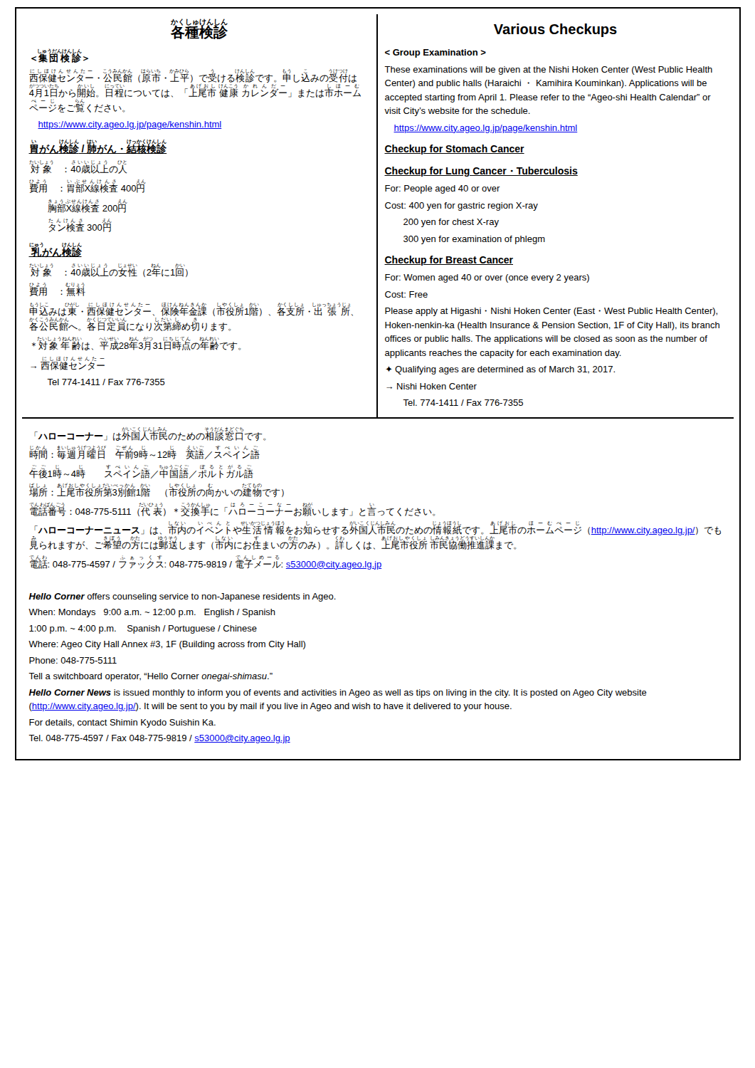各種検診
＜集団検診＞
西保健センター・公民館（原市・上平）で受ける検診です。申し込みの受付は4月1日から開始。日程については、「上尾市 健康 カレンダー」または市ホームページをご覧ください。
https://www.city.ageo.lg.jp/page/kenshin.html
胃がん検診 / 肺がん・結核検診
対象　：40歳以上の人
費用　：胃部X線検査 400円
胸部X線検査 200円
タン検査 300円
乳がん検診
対象　：40歳以上の女性（2年に1回）
費用　：無料
申込みは東・西保健センター、保険年金課（市役所1階）、各支所・出張所、各公民館へ。各日定員になり次第締め切ります。
＊対象年齢は、平成28年3月31日時点の年齢です。
→ 西保健センター
Tel 774-1411 / Fax 776-7355
Various Checkups
< Group Examination >
These examinations will be given at the Nishi Hoken Center (West Public Health Center) and public halls (Haraichi ・ Kamihira Kouminkan). Applications will be accepted starting from April 1. Please refer to the “Ageo-shi Health Calendar” or visit City’s website for the schedule.
https://www.city.ageo.lg.jp/page/kenshin.html
Checkup for Stomach Cancer
Checkup for Lung Cancer・Tuberculosis
For: People aged 40 or over
Cost: 400 yen for gastric region X-ray
200 yen for chest X-ray
300 yen for examination of phlegm
Checkup for Breast Cancer
For: Women aged 40 or over (once every 2 years)
Cost: Free
Please apply at Higashi・Nishi Hoken Center (East・West Public Health Center), Hoken-nenkin-ka (Health Insurance & Pension Section, 1F of City Hall), its branch offices or public halls. The applications will be closed as soon as the number of applicants reaches the capacity for each examination day.
✦ Qualifying ages are determined as of March 31, 2017.
→ Nishi Hoken Center
Tel. 774-1411 / Fax 776-7355
「ハローコーナー」は外国人市民のための相談窓口です。
時間：毎週月曜日　午前9時～12時　英語／スペイン語
午後1時～4時　　スペイン語／中国語／ポルトガル語
場所：上尾市役所第3別館1階　（市役所の向かいの建物です）
電話番号：048-775-5111（代表）＊交換手に「ハローコーナーお願いします」と言ってください。
「ハローコーナーニュース」は、市内のイベントや生活情報をお知らせする外国人市民のための情報紙です。上尾市のホームページ（http://www.city.ageo.lg.jp/）でも見られますが、ご希望の方には郵送します（市内にお住まいの方のみ）。詳しくは、上尾市役所 市民協働推進課まで。
電話: 048-775-4597 / ファックス: 048-775-9819 / 電子メール: s53000@city.ageo.lg.jp
Hello Corner offers counseling service to non-Japanese residents in Ageo.
When: Mondays 9:00 a.m. ~ 12:00 p.m. English / Spanish
1:00 p.m. ~ 4:00 p.m. Spanish / Portuguese / Chinese
Where: Ageo City Hall Annex #3, 1F (Building across from City Hall)
Phone: 048-775-5111
Tell a switchboard operator, “Hello Corner onegai-shimasu.”
Hello Corner News is issued monthly to inform you of events and activities in Ageo as well as tips on living in the city. It is posted on Ageo City website (http://www.city.ageo.lg.jp/). It will be sent to you by mail if you live in Ageo and wish to have it delivered to your house.
For details, contact Shimin Kyodo Suishin Ka.
Tel. 048-775-4597 / Fax 048-775-9819 / s53000@city.ageo.lg.jp